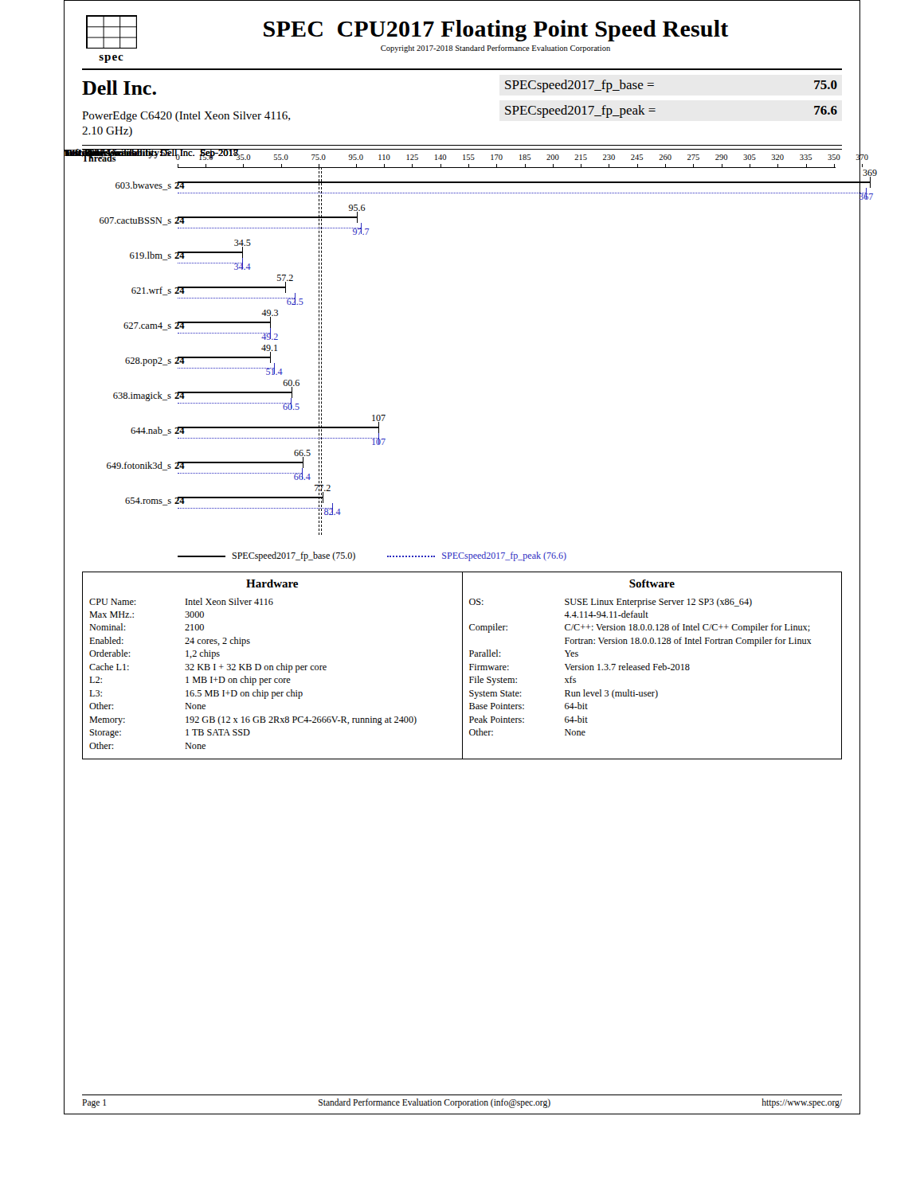spec
SPEC CPU2017 Floating Point Speed Result
Copyright 2017-2018 Standard Performance Evaluation Corporation
Dell Inc.
PowerEdge C6420 (Intel Xeon Silver 4116,
2.10 GHz)
SPECspeed2017_fp_base =75.0
SPECspeed2017_fp_peak =76.6
CPU2017 License:
55
Test Sponsor:
Dell Inc.
Tested by:
Dell Inc.
Test Date:
Feb-2018
Hardware Availability:
Sep-2017
Software Availability:
Sep-2017
Threads
0
15.0
35.0
55.0
75.0
95.0
110
125
140
155
170
185
200
215
230
245
260
275
290
305
320
335
350
370
603.bwaves_s
24
369
367
607.cactuBSSN_s
24
95.6
97.7
619.lbm_s
24
34.5
34.4
621.wrf_s
24
57.2
62.5
627.cam4_s
24
49.3
49.2
628.pop2_s
24
49.1
51.4
638.imagick_s
24
60.6
60.5
644.nab_s
24
107
107
649.fotonik3d_s
24
66.5
66.4
654.roms_s
24
77.2
82.4
SPECspeed2017_fp_base (75.0)
SPECspeed2017_fp_peak (76.6)
Hardware
CPU Name:
Intel Xeon Silver 4116
Max MHz.:
3000
Nominal:
2100
Enabled:
24 cores, 2 chips
Orderable:
1,2 chips
Cache L1:
32 KB I + 32 KB D on chip per core
L2:
1 MB I+D on chip per core
L3:
16.5 MB I+D on chip per chip
Other:
None
Memory:
192 GB (12 x 16 GB 2Rx8 PC4-2666V-R, running at 2400)
Storage:
1 TB SATA SSD
Other:
None
Software
OS:
SUSE Linux Enterprise Server 12 SP3 (x86_64)
4.4.114-94.11-default
Compiler:
C/C++: Version 18.0.0.128 of Intel C/C++ Compiler for Linux;
Fortran: Version 18.0.0.128 of Intel Fortran Compiler for Linux
Parallel:
Yes
Firmware:
Version 1.3.7 released Feb-2018
File System:
xfs
System State:
Run level 3 (multi-user)
Base Pointers:
64-bit
Peak Pointers:
64-bit
Other:
None
Page 1
Standard Performance Evaluation Corporation (info@spec.org)
https://www.spec.org/